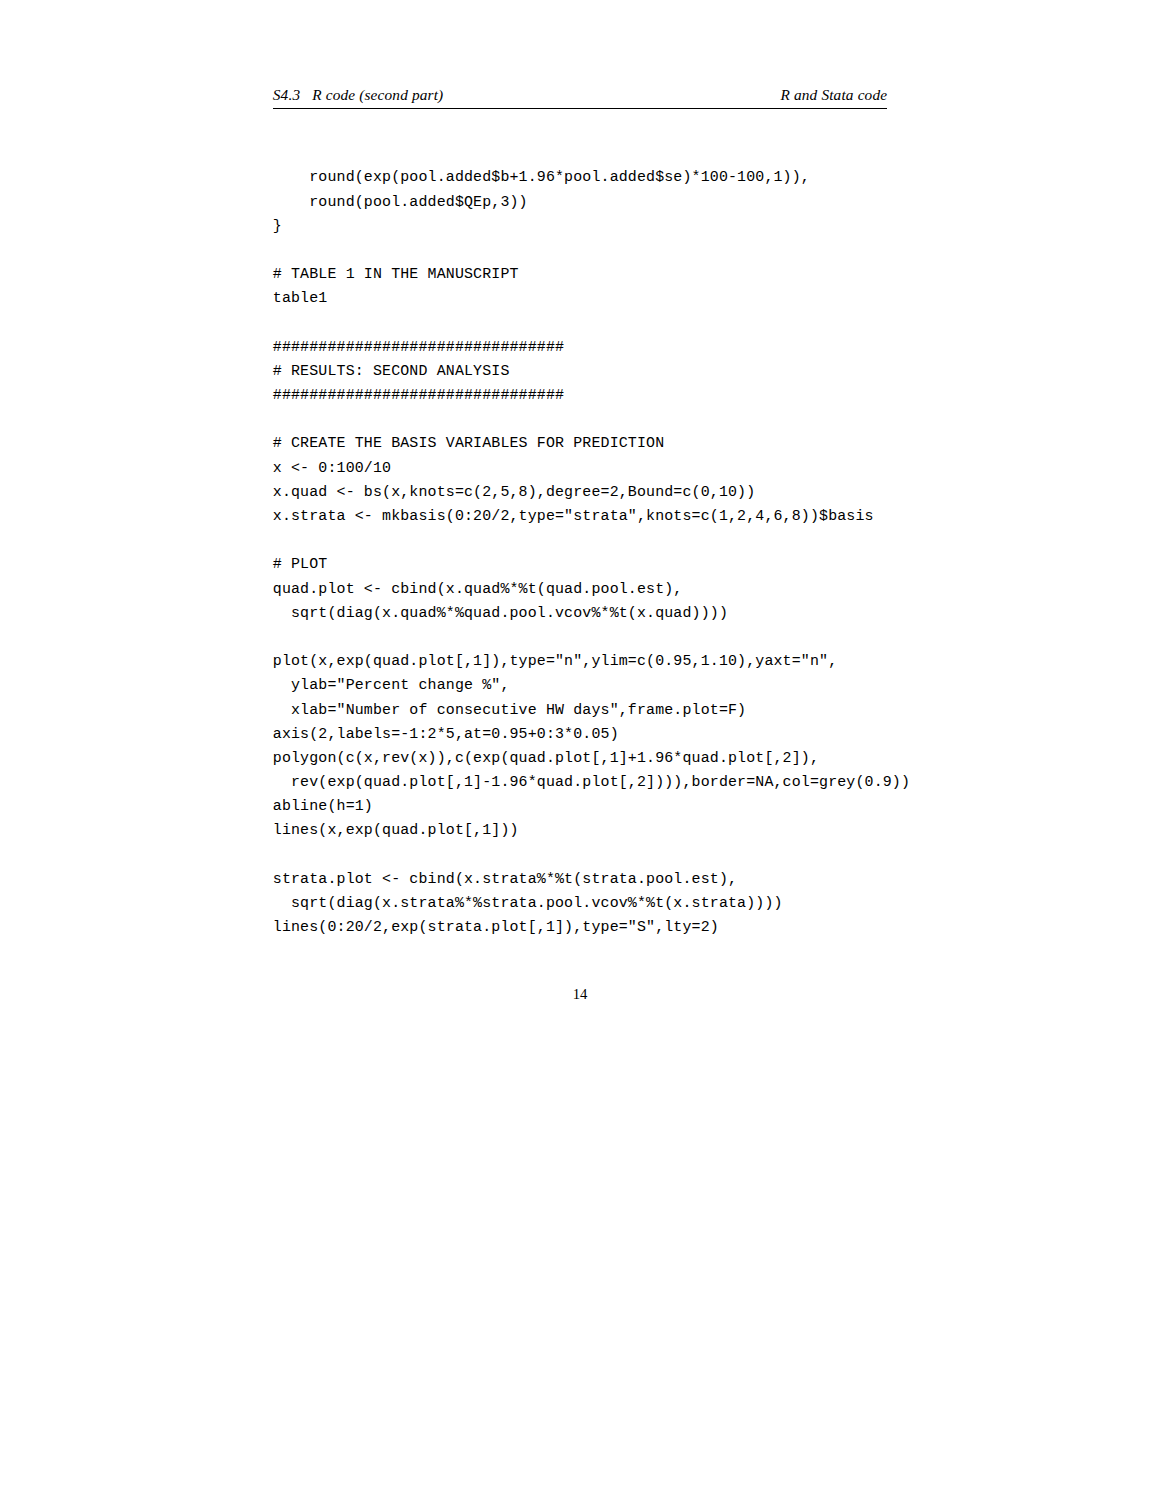S4.3 R code (second part) R and Stata code
    round(exp(pool.added$b+1.96*pool.added$se)*100-100,1)),
    round(pool.added$QEp,3))
}

# TABLE 1 IN THE MANUSCRIPT
table1

################################
# RESULTS: SECOND ANALYSIS
################################

# CREATE THE BASIS VARIABLES FOR PREDICTION
x <- 0:100/10
x.quad <- bs(x,knots=c(2,5,8),degree=2,Bound=c(0,10))
x.strata <- mkbasis(0:20/2,type="strata",knots=c(1,2,4,6,8))$basis

# PLOT
quad.plot <- cbind(x.quad%*%t(quad.pool.est),
  sqrt(diag(x.quad%*%quad.pool.vcov%*%t(x.quad))))

plot(x,exp(quad.plot[,1]),type="n",ylim=c(0.95,1.10),yaxt="n",
  ylab="Percent change %",
  xlab="Number of consecutive HW days",frame.plot=F)
axis(2,labels=-1:2*5,at=0.95+0:3*0.05)
polygon(c(x,rev(x)),c(exp(quad.plot[,1]+1.96*quad.plot[,2]),
  rev(exp(quad.plot[,1]-1.96*quad.plot[,2]))),border=NA,col=grey(0.9))
abline(h=1)
lines(x,exp(quad.plot[,1]))

strata.plot <- cbind(x.strata%*%t(strata.pool.est),
  sqrt(diag(x.strata%*%strata.pool.vcov%*%t(x.strata))))
lines(0:20/2,exp(strata.plot[,1]),type="S",lty=2)
14